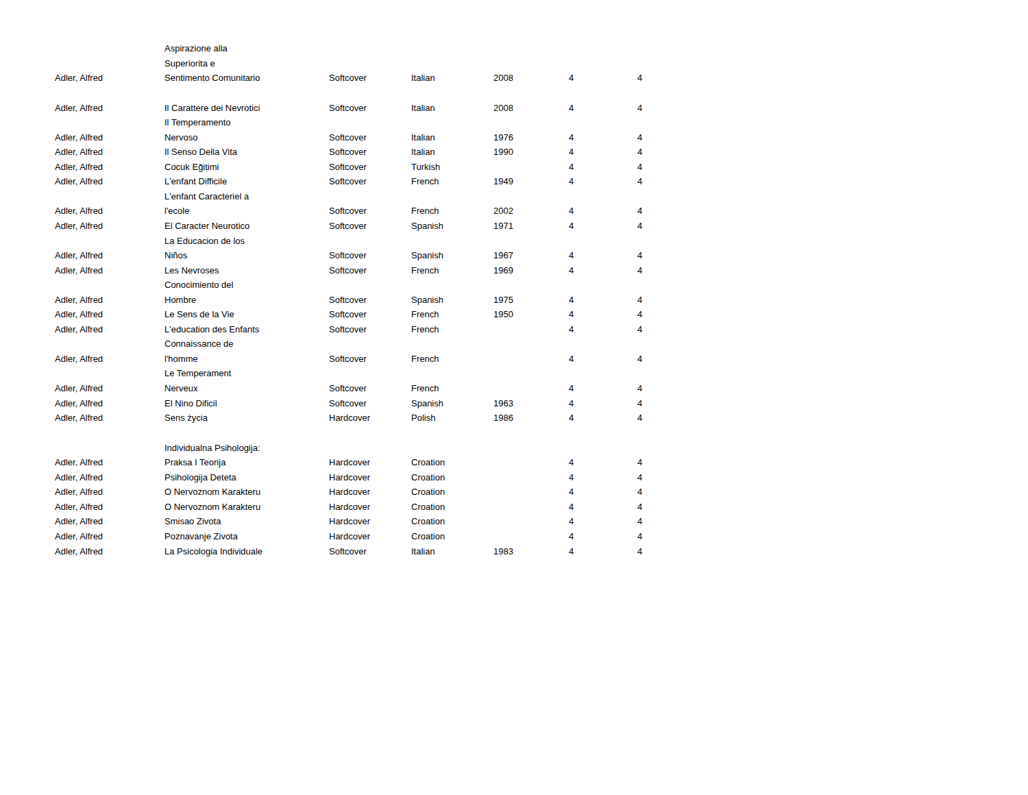| | Aspirazione alla | | | | | |
| | Superiorita e | | | | | |
| Adler, Alfred | Sentimento Comunitario | Softcover | Italian | 2008 | 4 | 4 |
| Adler, Alfred | Il Carattere dei Nevrotici | Softcover | Italian | 2008 | 4 | 4 |
| | Il Temperamento | | | | | |
| Adler, Alfred | Nervoso | Softcover | Italian | 1976 | 4 | 4 |
| Adler, Alfred | Il Senso Della Vita | Softcover | Italian | 1990 | 4 | 4 |
| Adler, Alfred | Cocuk Eğitimi | Softcover | Turkish | | 4 | 4 |
| Adler, Alfred | L'enfant Difficile | Softcover | French | 1949 | 4 | 4 |
| | L'enfant Caracteriel a | | | | | |
| Adler, Alfred | l'ecole | Softcover | French | 2002 | 4 | 4 |
| Adler, Alfred | El Caracter Neurotico | Softcover | Spanish | 1971 | 4 | 4 |
| | La Educacion de los | | | | | |
| Adler, Alfred | Niños | Softcover | Spanish | 1967 | 4 | 4 |
| Adler, Alfred | Les Nevroses | Softcover | French | 1969 | 4 | 4 |
| | Conocimiento del | | | | | |
| Adler, Alfred | Hombre | Softcover | Spanish | 1975 | 4 | 4 |
| Adler, Alfred | Le Sens de la Vie | Softcover | French | 1950 | 4 | 4 |
| Adler, Alfred | L'education des Enfants | Softcover | French | | 4 | 4 |
| | Connaissance de | | | | | |
| Adler, Alfred | l'homme | Softcover | French | | 4 | 4 |
| | Le Temperament | | | | | |
| Adler, Alfred | Nerveux | Softcover | French | | 4 | 4 |
| Adler, Alfred | El Nino Dificil | Softcover | Spanish | 1963 | 4 | 4 |
| Adler, Alfred | Sens życia | Hardcover | Polish | 1986 | 4 | 4 |
| | Individualna Psihologija: | | | | | |
| Adler, Alfred | Praksa I Teorija | Hardcover | Croation | | 4 | 4 |
| Adler, Alfred | Psihologija Deteta | Hardcover | Croation | | 4 | 4 |
| Adler, Alfred | O Nervoznom Karakteru | Hardcover | Croation | | 4 | 4 |
| Adler, Alfred | O Nervoznom Karakteru | Hardcover | Croation | | 4 | 4 |
| Adler, Alfred | Smisao Zivota | Hardcover | Croation | | 4 | 4 |
| Adler, Alfred | Poznavanje Zivota | Hardcover | Croation | | 4 | 4 |
| Adler, Alfred | La Psicologia Individuale | Softcover | Italian | 1983 | 4 | 4 |